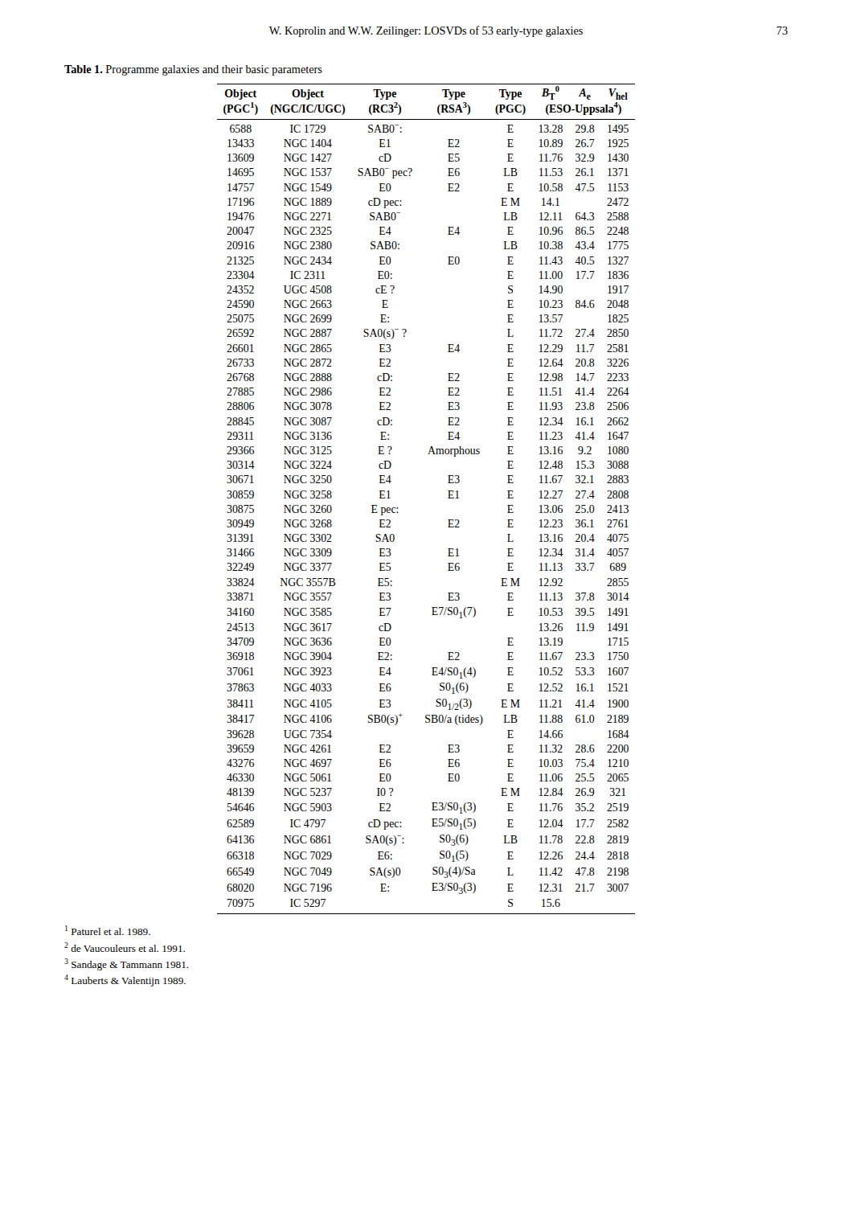W. Koprolin and W.W. Zeilinger: LOSVDs of 53 early-type galaxies 73
Table 1. Programme galaxies and their basic parameters
| Object | Object | Type | Type | Type | B T 0 | A e | V hel |
| --- | --- | --- | --- | --- | --- | --- | --- |
| (PGC 1 ) | (NGC/IC/UGC) | (RC3 2 ) | (RSA 3 ) | (PGC) | (ESO-Uppsala 4 ) |
| 6588 | IC 1729 | SAB0 − : | | E | 13.28 | 29.8 | 1495 |
| 13433 | NGC 1404 | E1 | E2 | E | 10.89 | 26.7 | 1925 |
| 13609 | NGC 1427 | cD | E5 | E | 11.76 | 32.9 | 1430 |
| 14695 | NGC 1537 | SAB0 − pec? | E6 | LB | 11.53 | 26.1 | 1371 |
| 14757 | NGC 1549 | E0 | E2 | E | 10.58 | 47.5 | 1153 |
| 17196 | NGC 1889 | cD pec: | | E M | 14.1 | | 2472 |
| 19476 | NGC 2271 | SAB0 − | | LB | 12.11 | 64.3 | 2588 |
| 20047 | NGC 2325 | E4 | E4 | E | 10.96 | 86.5 | 2248 |
| 20916 | NGC 2380 | SAB0: | | LB | 10.38 | 43.4 | 1775 |
| 21325 | NGC 2434 | E0 | E0 | E | 11.43 | 40.5 | 1327 |
| 23304 | IC 2311 | E0: | | E | 11.00 | 17.7 | 1836 |
| 24352 | UGC 4508 | cE ? | | S | 14.90 | | 1917 |
| 24590 | NGC 2663 | E | | E | 10.23 | 84.6 | 2048 |
| 25075 | NGC 2699 | E: | | E | 13.57 | | 1825 |
| 26592 | NGC 2887 | SA0(s) − ? | | L | 11.72 | 27.4 | 2850 |
| 26601 | NGC 2865 | E3 | E4 | E | 12.29 | 11.7 | 2581 |
| 26733 | NGC 2872 | E2 | | E | 12.64 | 20.8 | 3226 |
| 26768 | NGC 2888 | cD: | E2 | E | 12.98 | 14.7 | 2233 |
| 27885 | NGC 2986 | E2 | E2 | E | 11.51 | 41.4 | 2264 |
| 28806 | NGC 3078 | E2 | E3 | E | 11.93 | 23.8 | 2506 |
| 28845 | NGC 3087 | cD: | E2 | E | 12.34 | 16.1 | 2662 |
| 29311 | NGC 3136 | E: | E4 | E | 11.23 | 41.4 | 1647 |
| 29366 | NGC 3125 | E ? | Amorphous | E | 13.16 | 9.2 | 1080 |
| 30314 | NGC 3224 | cD | | E | 12.48 | 15.3 | 3088 |
| 30671 | NGC 3250 | E4 | E3 | E | 11.67 | 32.1 | 2883 |
| 30859 | NGC 3258 | E1 | E1 | E | 12.27 | 27.4 | 2808 |
| 30875 | NGC 3260 | E pec: | | E | 13.06 | 25.0 | 2413 |
| 30949 | NGC 3268 | E2 | E2 | E | 12.23 | 36.1 | 2761 |
| 31391 | NGC 3302 | SA0 | | L | 13.16 | 20.4 | 4075 |
| 31466 | NGC 3309 | E3 | E1 | E | 12.34 | 31.4 | 4057 |
| 32249 | NGC 3377 | E5 | E6 | E | 11.13 | 33.7 | 689 |
| 33824 | NGC 3557B | E5: | | E M | 12.92 | | 2855 |
| 33871 | NGC 3557 | E3 | E3 | E | 11.13 | 37.8 | 3014 |
| 34160 | NGC 3585 | E7 | E7/S0 1 (7) | E | 10.53 | 39.5 | 1491 |
| 24513 | NGC 3617 | cD | | | 13.26 | 11.9 | 1491 |
| 34709 | NGC 3636 | E0 | | E | 13.19 | | 1715 |
| 36918 | NGC 3904 | E2: | E2 | E | 11.67 | 23.3 | 1750 |
| 37061 | NGC 3923 | E4 | E4/S0 1 (4) | E | 10.52 | 53.3 | 1607 |
| 37863 | NGC 4033 | E6 | S0 1 (6) | E | 12.52 | 16.1 | 1521 |
| 38411 | NGC 4105 | E3 | S0 1/2 (3) | E M | 11.21 | 41.4 | 1900 |
| 38417 | NGC 4106 | SB0(s) + | SB0/a (tides) | LB | 11.88 | 61.0 | 2189 |
| 39628 | UGC 7354 | | | E | 14.66 | | 1684 |
| 39659 | NGC 4261 | E2 | E3 | E | 11.32 | 28.6 | 2200 |
| 43276 | NGC 4697 | E6 | E6 | E | 10.03 | 75.4 | 1210 |
| 46330 | NGC 5061 | E0 | E0 | E | 11.06 | 25.5 | 2065 |
| 48139 | NGC 5237 | I0 ? | | E M | 12.84 | 26.9 | 321 |
| 54646 | NGC 5903 | E2 | E3/S0 1 (3) | E | 11.76 | 35.2 | 2519 |
| 62589 | IC 4797 | cD pec: | E5/S0 1 (5) | E | 12.04 | 17.7 | 2582 |
| 64136 | NGC 6861 | SA0(s) − : | S0 3 (6) | LB | 11.78 | 22.8 | 2819 |
| 66318 | NGC 7029 | E6: | S0 1 (5) | E | 12.26 | 24.4 | 2818 |
| 66549 | NGC 7049 | SA(s)0 | S0 3 (4)/Sa | L | 11.42 | 47.8 | 2198 |
| 68020 | NGC 7196 | E: | E3/S0 3 (3) | E | 12.31 | 21.7 | 3007 |
| 70975 | IC 5297 | | | S | 15.6 | | |
1 Paturel et al. 1989.
2 de Vaucouleurs et al. 1991.
3 Sandage & Tammann 1981.
4 Lauberts & Valentijn 1989.